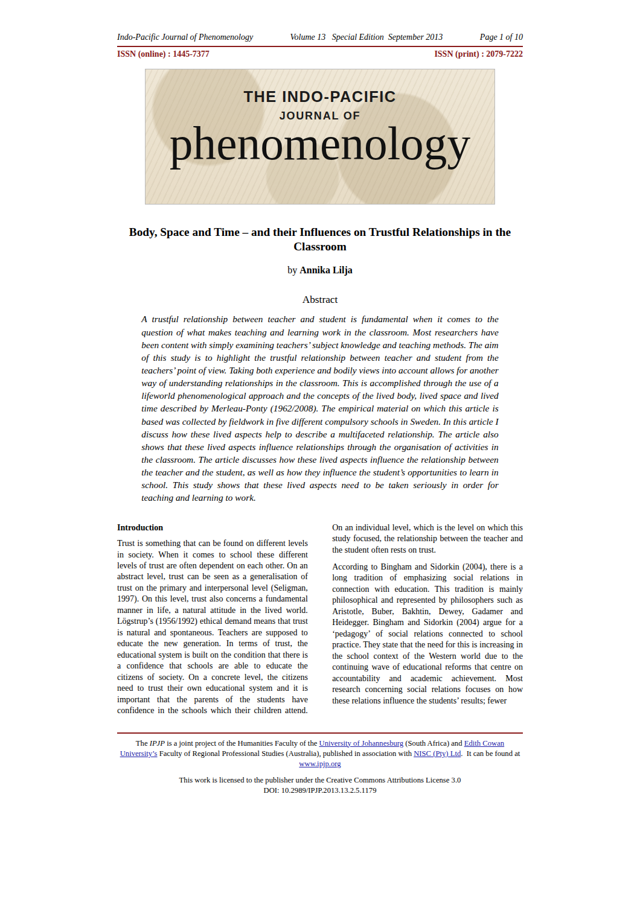Indo-Pacific Journal of Phenomenology
Volume 13 Special Edition September 2013
Page 1 of 10
ISSN (online) : 1445-7377
ISSN (print) : 2079-7222
The Indo-Pacific
Journal of
phenomenology
Body, Space and Time – and their Influences on Trustful Relationships in the Classroom
by Annika Lilja
Abstract
A trustful relationship between teacher and student is fundamental when it comes to the question of what makes teaching and learning work in the classroom. Most researchers have been content with simply examining teachers’ subject knowledge and teaching methods. The aim of this study is to highlight the trustful relationship between teacher and student from the teachers’ point of view. Taking both experience and bodily views into account allows for another way of understanding relationships in the classroom. This is accomplished through the use of a lifeworld phenomenological approach and the concepts of the lived body, lived space and lived time described by Merleau-Ponty (1962/2008). The empirical material on which this article is based was collected by fieldwork in five different compulsory schools in Sweden. In this article I discuss how these lived aspects help to describe a multifaceted relationship. The article also shows that these lived aspects influence relationships through the organisation of activities in the classroom. The article discusses how these lived aspects influence the relationship between the teacher and the student, as well as how they influence the student’s opportunities to learn in school. This study shows that these lived aspects need to be taken seriously in order for teaching and learning to work.
Introduction
Trust is something that can be found on different levels in society. When it comes to school these different levels of trust are often dependent on each other. On an abstract level, trust can be seen as a generalisation of trust on the primary and interpersonal level (Seligman, 1997). On this level, trust also concerns a fundamental manner in life, a natural attitude in the lived world. Lögstrup’s (1956/1992) ethical demand means that trust is natural and spontaneous. Teachers are supposed to educate the new generation. In terms of trust, the educational system is built on the condition that there is a confidence that schools are able to educate the citizens of society. On a concrete level, the citizens need to trust their own educational system and it is important that the parents of the students have confidence in the schools which their children attend. On an individual level, which is the level on which this study focused, the relationship between the teacher and the student often rests on trust.
According to Bingham and Sidorkin (2004), there is a long tradition of emphasizing social relations in connection with education. This tradition is mainly philosophical and represented by philosophers such as Aristotle, Buber, Bakhtin, Dewey, Gadamer and Heidegger. Bingham and Sidorkin (2004) argue for a ‘pedagogy’ of social relations connected to school practice. They state that the need for this is increasing in the school context of the Western world due to the continuing wave of educational reforms that centre on accountability and academic achievement. Most research concerning social relations focuses on how these relations influence the students’ results; fewer
The IPJP is a joint project of the Humanities Faculty of the University of Johannesburg (South Africa) and Edith Cowan University’s Faculty of Regional Professional Studies (Australia), published in association with NISC (Pty) Ltd. It can be found at www.ipjp.org
This work is licensed to the publisher under the Creative Commons Attributions License 3.0
DOI: 10.2989/IPJP.2013.13.2.5.1179